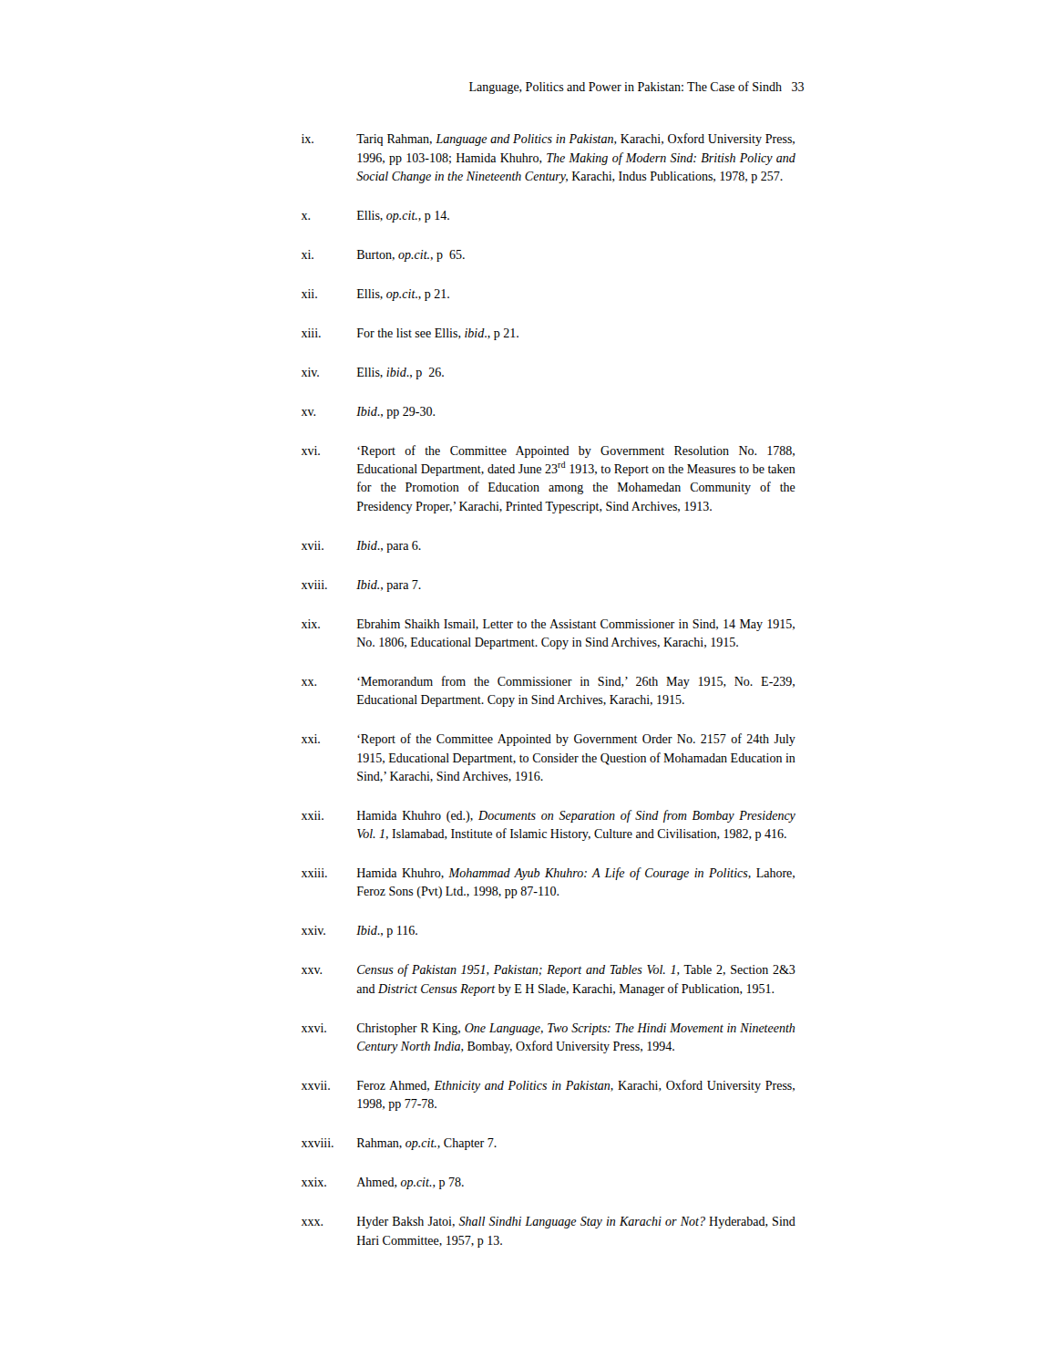Language, Politics and Power in Pakistan: The Case of Sindh 33
| ix. | Tariq Rahman, Language and Politics in Pakistan, Karachi, Oxford University Press, 1996, pp 103-108; Hamida Khuhro, The Making of Modern Sind: British Policy and Social Change in the Nineteenth Century, Karachi, Indus Publications, 1978, p 257. |
| x. | Ellis, op.cit., p 14. |
| xi. | Burton, op.cit., p 65. |
| xii. | Ellis, op.cit ., p 21. |
| xiii. | For the list see Ellis, ibid ., p 21. |
| xiv. | Ellis, ibid ., p 26. |
| xv. | Ibid ., pp 29-30. |
| xvi. | ‘Report of the Committee Appointed by Government Resolution No. 1788, Educational Department, dated June 23 rd 1913, to Report on the Measures to be taken for the Promotion of Education among the Mohamedan Community of the Presidency Proper,’ Karachi, Printed Typescript, Sind Archives, 1913. |
| xvii. | Ibid ., para 6. |
| xviii. | Ibid. , para 7. |
| xix. | Ebrahim Shaikh Ismail, Letter to the Assistant Commissioner in Sind, 14 May 1915, No. 1806, Educational Department. Copy in Sind Archives, Karachi, 1915. |
| xx. | ‘Memorandum from the Commissioner in Sind,’ 26th May 1915, No. E-239, Educational Department. Copy in Sind Archives, Karachi, 1915. |
| xxi. | ‘Report of the Committee Appointed by Government Order No. 2157 of 24th July 1915, Educational Department, to Consider the Question of Mohamadan Education in Sind,’ Karachi, Sind Archives, 1916. |
| xxii. | Hamida Khuhro (ed.), Documents on Separation of Sind from Bombay Presidency Vol. 1, Islamabad, Institute of Islamic History, Culture and Civilisation, 1982, p 416. |
| xxiii. | Hamida Khuhro, Mohammad Ayub Khuhro: A Life of Courage in Politics, Lahore, Feroz Sons (Pvt) Ltd., 1998, pp 87-110. |
| xxiv. | Ibid ., p 116. |
| xxv. | Census of Pakistan 1951, Pakistan; Report and Tables Vol. 1, Table 2, Section 2&3 and District Census Report by E H Slade, Karachi, Manager of Publication, 1951. |
| xxvi. | Christopher R King, One Language, Two Scripts: The Hindi Movement in Nineteenth Century North India, Bombay, Oxford University Press, 1994. |
| xxvii. | Feroz Ahmed, Ethnicity and Politics in Pakistan, Karachi, Oxford University Press, 1998, pp 77-78. |
| xxviii. | Rahman, op.cit., Chapter 7. |
| xxix. | Ahmed, op.cit., p 78. |
| xxx. | Hyder Baksh Jatoi, Shall Sindhi Language Stay in Karachi or Not? Hyderabad, Sind Hari Committee, 1957, p 13. |